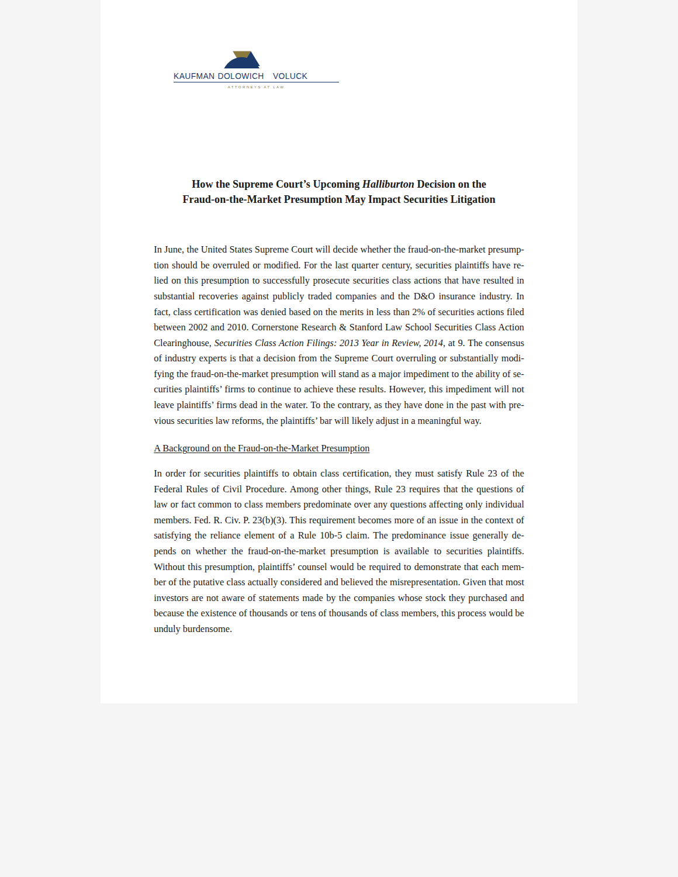Kaufman Dolowich Voluck — Attorneys at Law KAUFMAN DOLOWICH VOLUCK ATTORNEYS AT LAW
How the Supreme Court’s Upcoming Halliburton Decision on the
Fraud-on-the-Market Presumption May Impact Securities Litigation
In June, the United States Supreme Court will decide whether the fraud-on-the-market presumption should be overruled or modified. For the last quarter century, securities plaintiffs have relied on this presumption to successfully prosecute securities class actions that have resulted in substantial recoveries against publicly traded companies and the D&O insurance industry. In fact, class certification was denied based on the merits in less than 2% of securities actions filed between 2002 and 2010. Cornerstone Research & Stanford Law School Securities Class Action Clearinghouse, Securities Class Action Filings: 2013 Year in Review, 2014, at 9. The consensus of industry experts is that a decision from the Supreme Court overruling or substantially modifying the fraud-on-the-market presumption will stand as a major impediment to the ability of securities plaintiffs’ firms to continue to achieve these results. However, this impediment will not leave plaintiffs’ firms dead in the water. To the contrary, as they have done in the past with previous securities law reforms, the plaintiffs’ bar will likely adjust in a meaningful way.
A Background on the Fraud-on-the-Market Presumption
In order for securities plaintiffs to obtain class certification, they must satisfy Rule 23 of the Federal Rules of Civil Procedure. Among other things, Rule 23 requires that the questions of law or fact common to class members predominate over any questions affecting only individual members. Fed. R. Civ. P. 23(b)(3). This requirement becomes more of an issue in the context of satisfying the reliance element of a Rule 10b-5 claim. The predominance issue generally depends on whether the fraud-on-the-market presumption is available to securities plaintiffs. Without this presumption, plaintiffs’ counsel would be required to demonstrate that each member of the putative class actually considered and believed the misrepresentation. Given that most investors are not aware of statements made by the companies whose stock they purchased and because the existence of thousands or tens of thousands of class members, this process would be unduly burdensome.